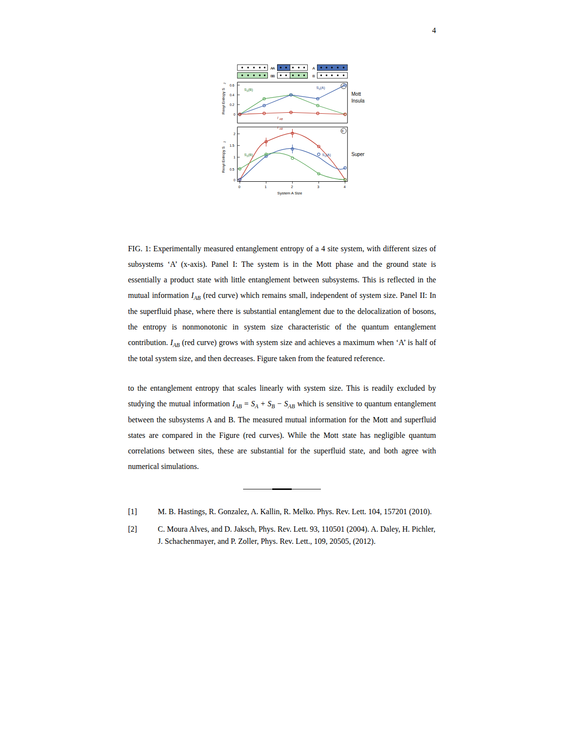4
A B A B A B 0.6 0.4 0.2 0 Renyi Entropy S 2 I S 2 (B) S 2 (A) I AB Mott Insulator 2 1.5 1 0.5 0 Renyi Entropy S 2 II 0 1 2 3 4 System A Size I AB S 2 (A) S 2 (B) Superfluid
FIG. 1: Experimentally measured entanglement entropy of a 4 site system, with different sizes of subsystems ‘A’ (x-axis). Panel I: The system is in the Mott phase and the ground state is essentially a product state with little entanglement between subsystems. This is reflected in the mutual information IAB (red curve) which remains small, independent of system size. Panel II: In the superfluid phase, where there is substantial entanglement due to the delocalization of bosons, the entropy is nonmonotonic in system size characteristic of the quantum entanglement contribution. IAB (red curve) grows with system size and achieves a maximum when ‘A’ is half of the total system size, and then decreases. Figure taken from the featured reference.
to the entanglement entropy that scales linearly with system size. This is readily excluded by studying the mutual information IAB = SA + SB − SAB which is sensitive to quantum entanglement between the subsystems A and B. The measured mutual information for the Mott and superfluid states are compared in the Figure (red curves). While the Mott state has negligible quantum correlations between sites, these are substantial for the superfluid state, and both agree with numerical simulations.
[1] M. B. Hastings, R. Gonzalez, A. Kallin, R. Melko. Phys. Rev. Lett. 104, 157201 (2010).
[2] C. Moura Alves, and D. Jaksch, Phys. Rev. Lett. 93, 110501 (2004). A. Daley, H. Pichler, J. Schachenmayer, and P. Zoller, Phys. Rev. Lett., 109, 20505, (2012).